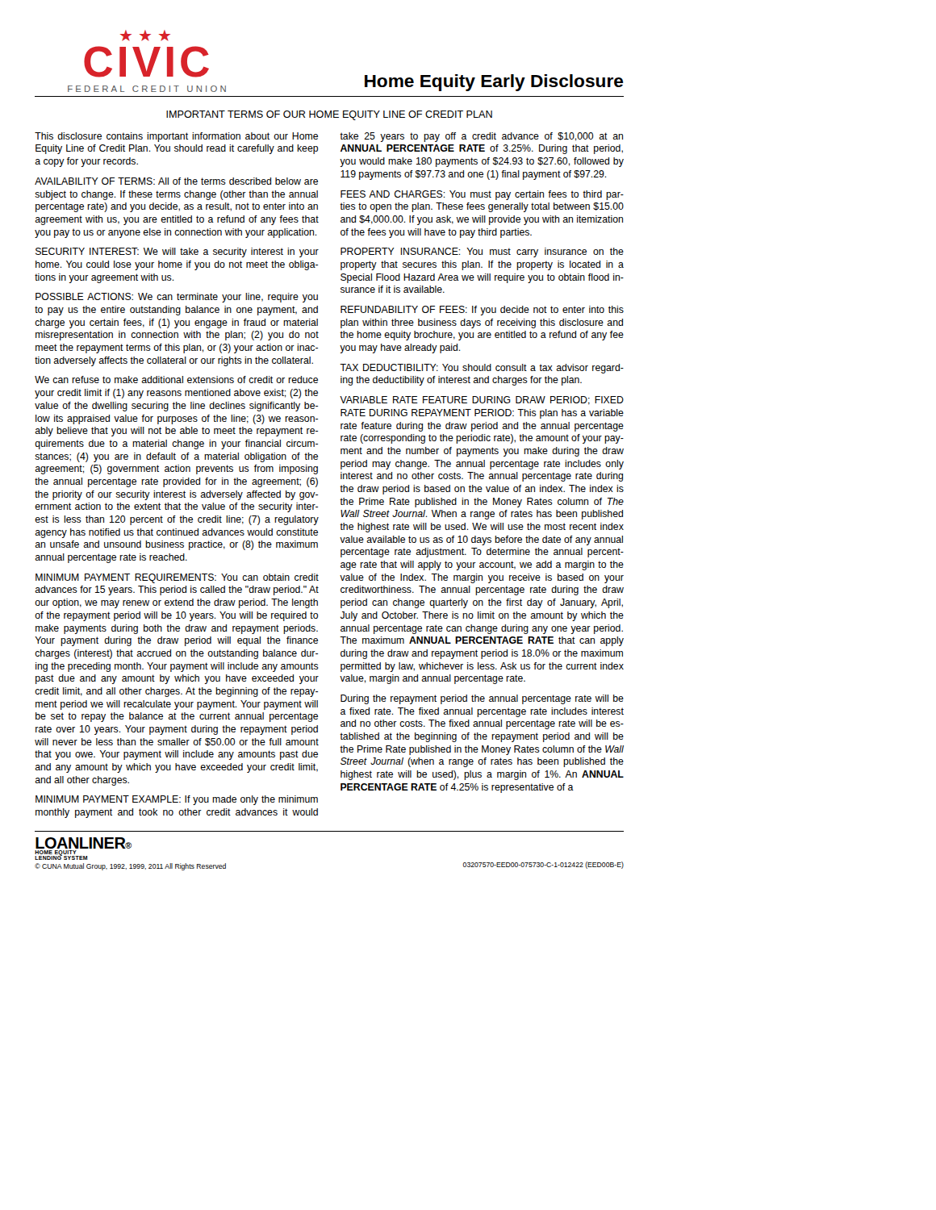★★★
CIVIC
FEDERAL CREDIT UNION
Home Equity Early Disclosure
IMPORTANT TERMS OF OUR HOME EQUITY LINE OF CREDIT PLAN
This disclosure contains important information about our Home Equity Line of Credit Plan. You should read it carefully and keep a copy for your records.
AVAILABILITY OF TERMS: All of the terms described below are subject to change. If these terms change (other than the annual percentage rate) and you decide, as a result, not to enter into an agreement with us, you are entitled to a refund of any fees that you pay to us or anyone else in connection with your application.
SECURITY INTEREST: We will take a security interest in your home. You could lose your home if you do not meet the obligations in your agreement with us.
POSSIBLE ACTIONS: We can terminate your line, require you to pay us the entire outstanding balance in one payment, and charge you certain fees, if (1) you engage in fraud or material misrepresentation in connection with the plan; (2) you do not meet the repayment terms of this plan, or (3) your action or inaction adversely affects the collateral or our rights in the collateral.
We can refuse to make additional extensions of credit or reduce your credit limit if (1) any reasons mentioned above exist; (2) the value of the dwelling securing the line declines significantly below its appraised value for purposes of the line; (3) we reasonably believe that you will not be able to meet the repayment requirements due to a material change in your financial circumstances; (4) you are in default of a material obligation of the agreement; (5) government action prevents us from imposing the annual percentage rate provided for in the agreement; (6) the priority of our security interest is adversely affected by government action to the extent that the value of the security interest is less than 120 percent of the credit line; (7) a regulatory agency has notified us that continued advances would constitute an unsafe and unsound business practice, or (8) the maximum annual percentage rate is reached.
MINIMUM PAYMENT REQUIREMENTS: You can obtain credit advances for 15 years. This period is called the "draw period." At our option, we may renew or extend the draw period. The length of the repayment period will be 10 years. You will be required to make payments during both the draw and repayment periods. Your payment during the draw period will equal the finance charges (interest) that accrued on the outstanding balance during the preceding month. Your payment will include any amounts past due and any amount by which you have exceeded your credit limit, and all other charges. At the beginning of the repayment period we will recalculate your payment. Your payment will be set to repay the balance at the current annual percentage rate over 10 years. Your payment during the repayment period will never be less than the smaller of $50.00 or the full amount that you owe. Your payment will include any amounts past due and any amount by which you have exceeded your credit limit, and all other charges.
MINIMUM PAYMENT EXAMPLE: If you made only the minimum monthly payment and took no other credit advances it would take 25 years to pay off a credit advance of $10,000 at an ANNUAL PERCENTAGE RATE of 3.25%. During that period, you would make 180 payments of $24.93 to $27.60, followed by 119 payments of $97.73 and one (1) final payment of $97.29.
FEES AND CHARGES: You must pay certain fees to third parties to open the plan. These fees generally total between $15.00 and $4,000.00. If you ask, we will provide you with an itemization of the fees you will have to pay third parties.
PROPERTY INSURANCE: You must carry insurance on the property that secures this plan. If the property is located in a Special Flood Hazard Area we will require you to obtain flood insurance if it is available.
REFUNDABILITY OF FEES: If you decide not to enter into this plan within three business days of receiving this disclosure and the home equity brochure, you are entitled to a refund of any fee you may have already paid.
TAX DEDUCTIBILITY: You should consult a tax advisor regarding the deductibility of interest and charges for the plan.
VARIABLE RATE FEATURE DURING DRAW PERIOD; FIXED RATE DURING REPAYMENT PERIOD: This plan has a variable rate feature during the draw period and the annual percentage rate (corresponding to the periodic rate), the amount of your payment and the number of payments you make during the draw period may change. The annual percentage rate includes only interest and no other costs. The annual percentage rate during the draw period is based on the value of an index. The index is the Prime Rate published in the Money Rates column of The Wall Street Journal. When a range of rates has been published the highest rate will be used. We will use the most recent index value available to us as of 10 days before the date of any annual percentage rate adjustment. To determine the annual percentage rate that will apply to your account, we add a margin to the value of the Index. The margin you receive is based on your creditworthiness. The annual percentage rate during the draw period can change quarterly on the first day of January, April, July and October. There is no limit on the amount by which the annual percentage rate can change during any one year period. The maximum ANNUAL PERCENTAGE RATE that can apply during the draw and repayment period is 18.0% or the maximum permitted by law, whichever is less. Ask us for the current index value, margin and annual percentage rate.
During the repayment period the annual percentage rate will be a fixed rate. The fixed annual percentage rate includes interest and no other costs. The fixed annual percentage rate will be established at the beginning of the repayment period and will be the Prime Rate published in the Money Rates column of the Wall Street Journal (when a range of rates has been published the highest rate will be used), plus a margin of 1%. An ANNUAL PERCENTAGE RATE of 4.25% is representative of a
LOANLINER®
HOME EQUITY
LENDING SYSTEM
© CUNA Mutual Group, 1992, 1999, 2011 All Rights Reserved
03207570-EED00-075730-C-1-012422 (EED00B-E)